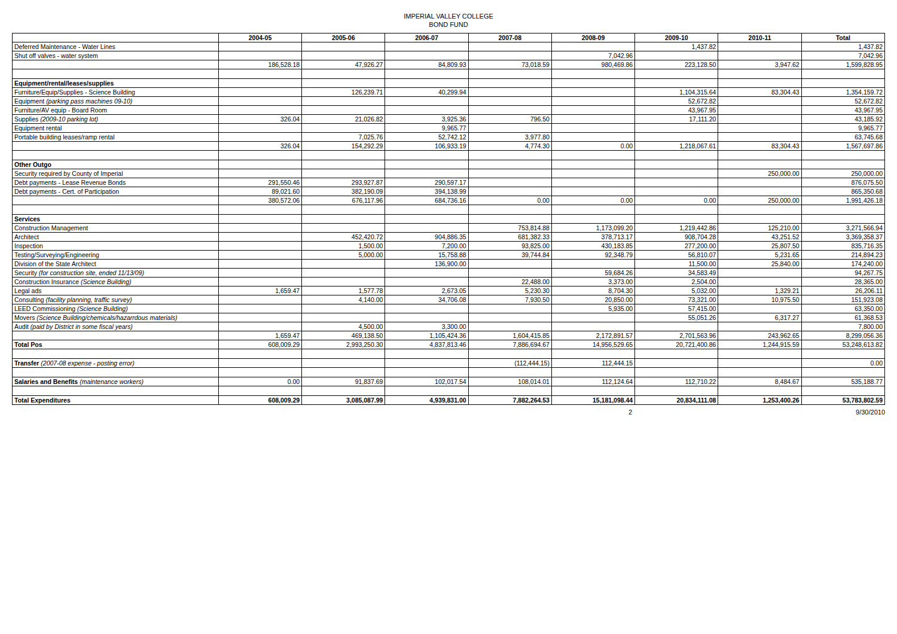IMPERIAL VALLEY COLLEGE
BOND FUND
| | 2004-05 | 2005-06 | 2006-07 | 2007-08 | 2008-09 | 2009-10 | 2010-11 | Total |
| --- | --- | --- | --- | --- | --- | --- | --- | --- |
| Deferred Maintenance - Water Lines | | | | | | 1,437.82 | | 1,437.82 |
| Shut off valves - water system | | | | | 7,042.96 | | | 7,042.96 |
| | 186,528.18 | 47,926.27 | 84,809.93 | 73,018.59 | 980,469.86 | 223,128.50 | 3,947.62 | 1,599,828.95 |
| Equipment/rental/leases/supplies | | | | | | | | |
| Furniture/Equip/Supplies - Science Building | | 126,239.71 | 40,299.94 | | | 1,104,315.64 | 83,304.43 | 1,354,159.72 |
| Equipment (parking pass machines 09-10) | | | | | | 52,672.82 | | 52,672.82 |
| Furniture/AV equip - Board Room | | | | | | 43,967.95 | | 43,967.95 |
| Supplies (2009-10 parking lot) | 326.04 | 21,026.82 | 3,925.36 | 796.50 | | 17,111.20 | | 43,185.92 |
| Equipment rental | | | 9,965.77 | | | | | 9,965.77 |
| Portable building leases/ramp rental | | 7,025.76 | 52,742.12 | 3,977.80 | | | | 63,745.68 |
| | 326.04 | 154,292.29 | 106,933.19 | 4,774.30 | 0.00 | 1,218,067.61 | 83,304.43 | 1,567,697.86 |
| Other Outgo | | | | | | | | |
| Security required by County of Imperial | | | | | | | 250,000.00 | 250,000.00 |
| Debt payments - Lease Revenue Bonds | 291,550.46 | 293,927.87 | 290,597.17 | | | | | 876,075.50 |
| Debt payments - Cert. of Participation | 89,021.60 | 382,190.09 | 394,138.99 | | | | | 865,350.68 |
| | 380,572.06 | 676,117.96 | 684,736.16 | 0.00 | 0.00 | 0.00 | 250,000.00 | 1,991,426.18 |
| Services | | | | | | | | |
| Construction Management | | | | 753,814.88 | 1,173,099.20 | 1,219,442.86 | 125,210.00 | 3,271,566.94 |
| Architect | | 452,420.72 | 904,886.35 | 681,382.33 | 378,713.17 | 908,704.28 | 43,251.52 | 3,369,358.37 |
| Inspection | | 1,500.00 | 7,200.00 | 93,825.00 | 430,183.85 | 277,200.00 | 25,807.50 | 835,716.35 |
| Testing/Surveying/Engineering | | 5,000.00 | 15,758.88 | 39,744.84 | 92,348.79 | 56,810.07 | 5,231.65 | 214,894.23 |
| Division of the State Architect | | | 136,900.00 | | | 11,500.00 | 25,840.00 | 174,240.00 |
| Security (for construction site, ended 11/13/09) | | | | | 59,684.26 | 34,583.49 | | 94,267.75 |
| Construction Insurance (Science Building) | | | | 22,488.00 | 3,373.00 | 2,504.00 | | 28,365.00 |
| Legal ads | 1,659.47 | 1,577.78 | 2,673.05 | 5,230.30 | 8,704.30 | 5,032.00 | 1,329.21 | 26,206.11 |
| Consulting (facility planning, traffic survey) | | 4,140.00 | 34,706.08 | 7,930.50 | 20,850.00 | 73,321.00 | 10,975.50 | 151,923.08 |
| LEED Commissioning (Science Building) | | | | | 5,935.00 | 57,415.00 | | 63,350.00 |
| Movers (Science Building/chemicals/hazarrdous materials) | | | | | | 55,051.26 | 6,317.27 | 61,368.53 |
| Audit (paid by District in some fiscal years) | | 4,500.00 | 3,300.00 | | | | | 7,800.00 |
| | 1,659.47 | 469,138.50 | 1,105,424.36 | 1,604,415.85 | 2,172,891.57 | 2,701,563.96 | 243,962.65 | 8,299,056.36 |
| Total Pos | 608,009.29 | 2,993,250.30 | 4,837,813.46 | 7,886,694.67 | 14,956,529.65 | 20,721,400.86 | 1,244,915.59 | 53,248,613.82 |
| Transfer (2007-08 expense - posting error) | | | | (112,444.15) | 112,444.15 | | | 0.00 |
| Salaries and Benefits (maintenance workers) | 0.00 | 91,837.69 | 102,017.54 | 108,014.01 | 112,124.64 | 112,710.22 | 8,484.67 | 535,188.77 |
| Total Expenditures | 608,009.29 | 3,085,087.99 | 4,939,831.00 | 7,882,264.53 | 15,181,098.44 | 20,834,111.08 | 1,253,400.26 | 53,783,802.59 |
2 9/30/2010